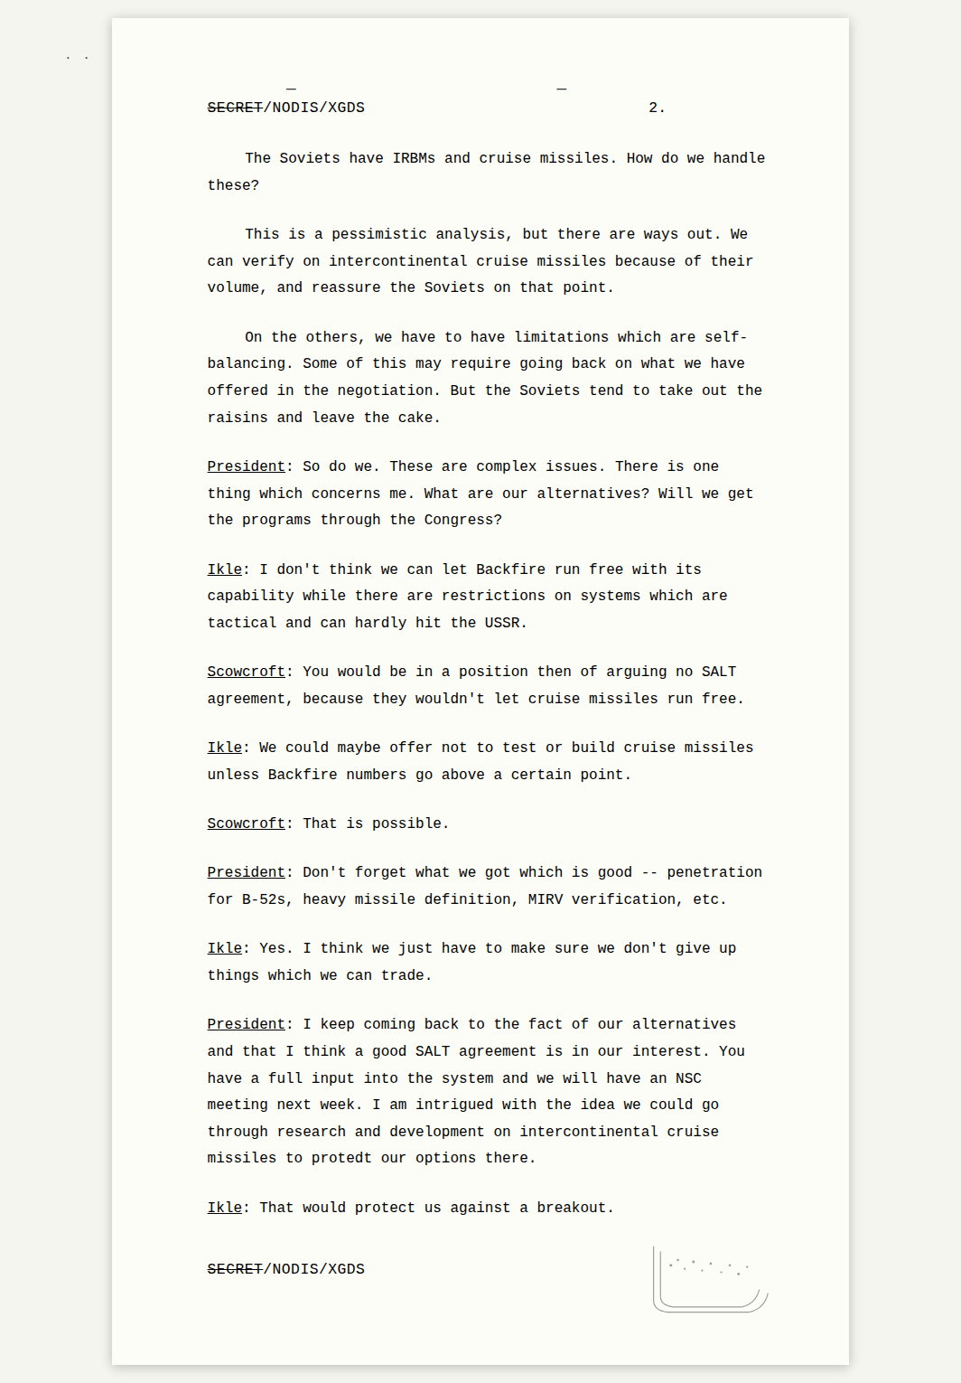— —
. .
SECRET/NODIS/XGDS 2.
The Soviets have IRBMs and cruise missiles. How do we handle these?
This is a pessimistic analysis, but there are ways out. We can verify on intercontinental cruise missiles because of their volume, and reassure the Soviets on that point.
On the others, we have to have limitations which are self-balancing. Some of this may require going back on what we have offered in the negotiation. But the Soviets tend to take out the raisins and leave the cake.
President: So do we. These are complex issues. There is one thing which concerns me. What are our alternatives? Will we get the programs through the Congress?
Ikle: I don't think we can let Backfire run free with its capability while there are restrictions on systems which are tactical and can hardly hit the USSR.
Scowcroft: You would be in a position then of arguing no SALT agreement, because they wouldn't let cruise missiles run free.
Ikle: We could maybe offer not to test or build cruise missiles unless Backfire numbers go above a certain point.
Scowcroft: That is possible.
President: Don't forget what we got which is good -- penetration for B-52s, heavy missile definition, MIRV verification, etc.
Ikle: Yes. I think we just have to make sure we don't give up things which we can trade.
President: I keep coming back to the fact of our alternatives and that I think a good SALT agreement is in our interest. You have a full input into the system and we will have an NSC meeting next week. I am intrigued with the idea we could go through research and development on intercontinental cruise missiles to protedt our options there.
Ikle: That would protect us against a breakout.
SECRET/NODIS/XGDS